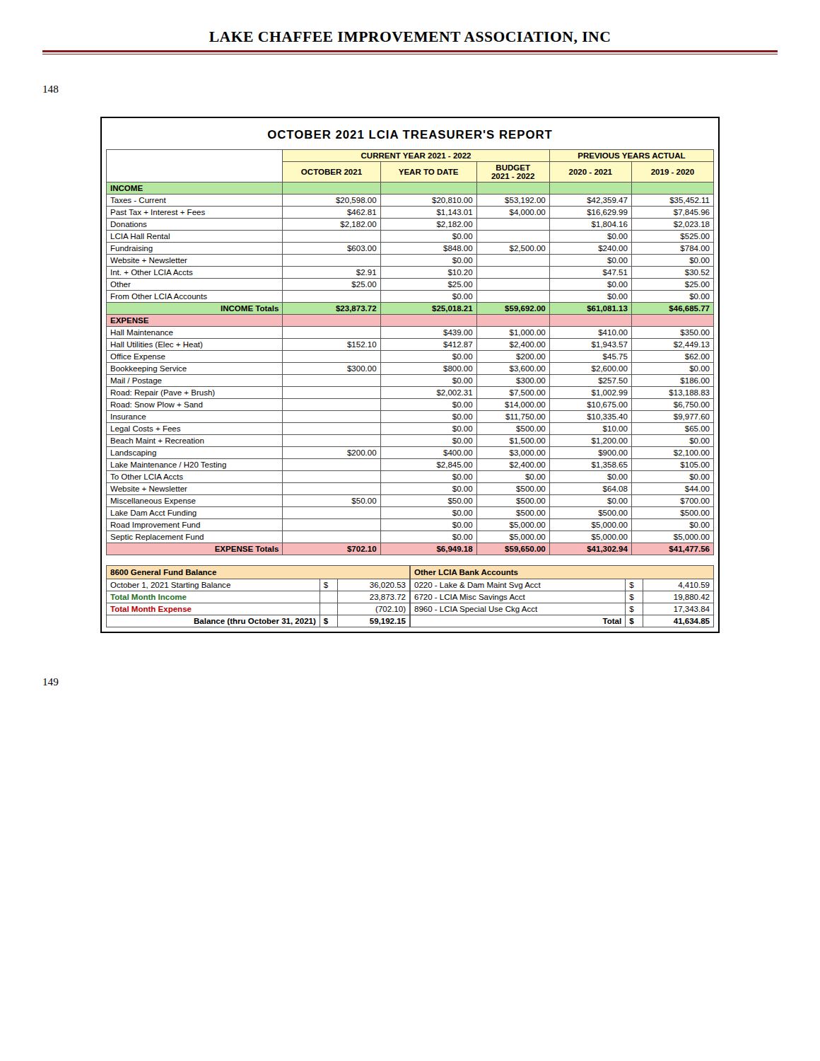LAKE CHAFFEE IMPROVEMENT ASSOCIATION, INC
148
OCTOBER 2021 LCIA TREASURER'S REPORT
| | CURRENT YEAR 2021 - 2022 | PREVIOUS YEARS ACTUAL |
| --- | --- | --- |
| OCTOBER 2021 | YEAR TO DATE | BUDGET 2021 - 2022 | 2020 - 2021 | 2019 - 2020 |
| INCOME | | | | | |
| Taxes - Current | $20,598.00 | $20,810.00 | $53,192.00 | $42,359.47 | $35,452.11 |
| Past Tax + Interest + Fees | $462.81 | $1,143.01 | $4,000.00 | $16,629.99 | $7,845.96 |
| Donations | $2,182.00 | $2,182.00 | | $1,804.16 | $2,023.18 |
| LCIA Hall Rental | | $0.00 | | $0.00 | $525.00 |
| Fundraising | $603.00 | $848.00 | $2,500.00 | $240.00 | $784.00 |
| Website + Newsletter | | $0.00 | | $0.00 | $0.00 |
| Int. + Other LCIA Accts | $2.91 | $10.20 | | $47.51 | $30.52 |
| Other | $25.00 | $25.00 | | $0.00 | $25.00 |
| From Other LCIA Accounts | | $0.00 | | $0.00 | $0.00 |
| INCOME Totals | $23,873.72 | $25,018.21 | $59,692.00 | $61,081.13 | $46,685.77 |
| EXPENSE | | | | | |
| Hall Maintenance | | $439.00 | $1,000.00 | $410.00 | $350.00 |
| Hall Utilities (Elec + Heat) | $152.10 | $412.87 | $2,400.00 | $1,943.57 | $2,449.13 |
| Office Expense | | $0.00 | $200.00 | $45.75 | $62.00 |
| Bookkeeping Service | $300.00 | $800.00 | $3,600.00 | $2,600.00 | $0.00 |
| Mail / Postage | | $0.00 | $300.00 | $257.50 | $186.00 |
| Road: Repair (Pave + Brush) | | $2,002.31 | $7,500.00 | $1,002.99 | $13,188.83 |
| Road: Snow Plow + Sand | | $0.00 | $14,000.00 | $10,675.00 | $6,750.00 |
| Insurance | | $0.00 | $11,750.00 | $10,335.40 | $9,977.60 |
| Legal Costs + Fees | | $0.00 | $500.00 | $10.00 | $65.00 |
| Beach Maint + Recreation | | $0.00 | $1,500.00 | $1,200.00 | $0.00 |
| Landscaping | $200.00 | $400.00 | $3,000.00 | $900.00 | $2,100.00 |
| Lake Maintenance / H20 Testing | | $2,845.00 | $2,400.00 | $1,358.65 | $105.00 |
| To Other LCIA Accts | | $0.00 | $0.00 | $0.00 | $0.00 |
| Website + Newsletter | | $0.00 | $500.00 | $64.08 | $44.00 |
| Miscellaneous Expense | $50.00 | $50.00 | $500.00 | $0.00 | $700.00 |
| Lake Dam Acct Funding | | $0.00 | $500.00 | $500.00 | $500.00 |
| Road Improvement Fund | | $0.00 | $5,000.00 | $5,000.00 | $0.00 |
| Septic Replacement Fund | | $0.00 | $5,000.00 | $5,000.00 | $5,000.00 |
| EXPENSE Totals | $702.10 | $6,949.18 | $59,650.00 | $41,302.94 | $41,477.56 |
| 8600 General Fund Balance |
| --- |
| October 1, 2021 Starting Balance | $ | 36,020.53 |
| Total Month Income | | 23,873.72 |
| Total Month Expense | | (702.10) |
| Balance (thru October 31, 2021) | $ | 59,192.15 |
| Other LCIA Bank Accounts |
| --- |
| 0220 - Lake & Dam Maint Svg Acct | $ | 4,410.59 |
| 6720 - LCIA Misc Savings Acct | $ | 19,880.42 |
| 8960 - LCIA Special Use Ckg Acct | $ | 17,343.84 |
| Total | $ | 41,634.85 |
149